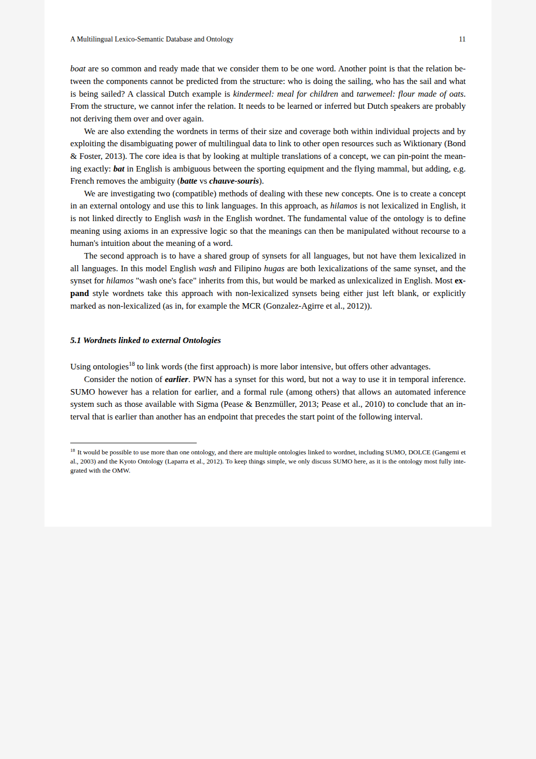A Multilingual Lexico-Semantic Database and Ontology 11
boat are so common and ready made that we consider them to be one word. Another point is that the relation between the components cannot be predicted from the structure: who is doing the sailing, who has the sail and what is being sailed? A classical Dutch example is kindermeel: meal for children and tarwemeel: flour made of oats. From the structure, we cannot infer the relation. It needs to be learned or inferred but Dutch speakers are probably not deriving them over and over again.
We are also extending the wordnets in terms of their size and coverage both within individual projects and by exploiting the disambiguating power of multilingual data to link to other open resources such as Wiktionary (Bond & Foster, 2013). The core idea is that by looking at multiple translations of a concept, we can pin-point the meaning exactly: bat in English is ambiguous between the sporting equipment and the flying mammal, but adding, e.g. French removes the ambiguity (batte vs chauve-souris).
We are investigating two (compatible) methods of dealing with these new concepts. One is to create a concept in an external ontology and use this to link languages. In this approach, as hilamos is not lexicalized in English, it is not linked directly to English wash in the English wordnet. The fundamental value of the ontology is to define meaning using axioms in an expressive logic so that the meanings can then be manipulated without recourse to a human's intuition about the meaning of a word.
The second approach is to have a shared group of synsets for all languages, but not have them lexicalized in all languages. In this model English wash and Filipino hugas are both lexicalizations of the same synset, and the synset for hilamos "wash one's face" inherits from this, but would be marked as unlexicalized in English. Most expand style wordnets take this approach with non-lexicalized synsets being either just left blank, or explicitly marked as non-lexicalized (as in, for example the MCR (Gonzalez-Agirre et al., 2012)).
5.1 Wordnets linked to external Ontologies
Using ontologies18 to link words (the first approach) is more labor intensive, but offers other advantages.
Consider the notion of earlier. PWN has a synset for this word, but not a way to use it in temporal inference. SUMO however has a relation for earlier, and a formal rule (among others) that allows an automated inference system such as those available with Sigma (Pease & Benzmüller, 2013; Pease et al., 2010) to conclude that an interval that is earlier than another has an endpoint that precedes the start point of the following interval.
18 It would be possible to use more than one ontology, and there are multiple ontologies linked to wordnet, including SUMO, DOLCE (Gangemi et al., 2003) and the Kyoto Ontology (Laparra et al., 2012). To keep things simple, we only discuss SUMO here, as it is the ontology most fully integrated with the OMW.